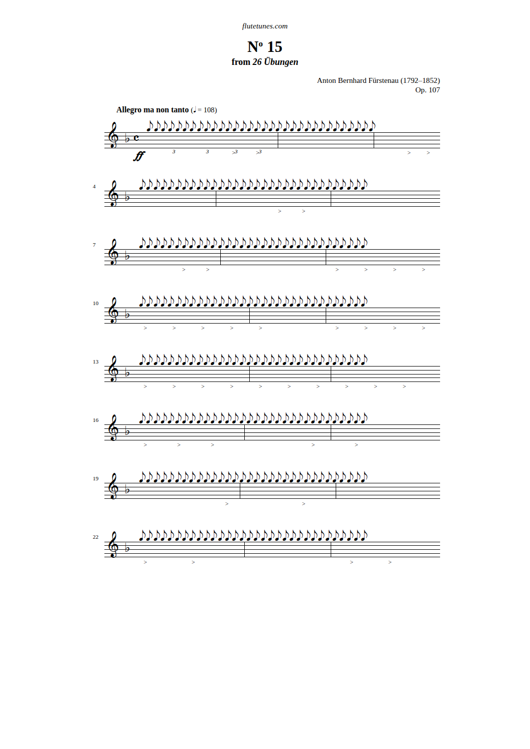flutetunes.com
No 15
from 26 Übungen
Anton Bernhard Fürstenau (1792–1852)
Op. 107
Allegro ma non tanto (𝅘𝅥 = 108)
𝄞 ♭ 𝄴 𝆑𝆑 3 3 3 3 > > > >
𝅘𝅥𝅮𝅘𝅥𝅮𝅘𝅥𝅮𝅘𝅥𝅮𝅘𝅥𝅮𝅘𝅥𝅮𝅘𝅥𝅮𝅘𝅥𝅮𝅘𝅥𝅮𝅘𝅥𝅮𝅘𝅥𝅮𝅘𝅥𝅮𝅘𝅥𝅮𝅘𝅥𝅮𝅘𝅥𝅮𝅘𝅥𝅮𝅘𝅥𝅮𝅘𝅥𝅮𝅘𝅥𝅮𝅘𝅥𝅮𝅘𝅥𝅮𝅘𝅥𝅮𝅘𝅥𝅮𝅘𝅥𝅮𝅘𝅥𝅮𝅘𝅥𝅮𝅘𝅥𝅮𝅘𝅥𝅮𝅘𝅥𝅮𝅘𝅥𝅮𝅘𝅥𝅮𝅘𝅥𝅮
4
𝄞 ♭ > >
𝅘𝅥𝅮𝅘𝅥𝅮𝅘𝅥𝅮𝅘𝅥𝅮𝅘𝅥𝅮𝅘𝅥𝅮𝅘𝅥𝅮𝅘𝅥𝅮𝅘𝅥𝅮𝅘𝅥𝅮𝅘𝅥𝅮𝅘𝅥𝅮𝅘𝅥𝅮𝅘𝅥𝅮𝅘𝅥𝅮𝅘𝅥𝅮𝅘𝅥𝅮𝅘𝅥𝅮𝅘𝅥𝅮𝅘𝅥𝅮𝅘𝅥𝅮𝅘𝅥𝅮𝅘𝅥𝅮𝅘𝅥𝅮𝅘𝅥𝅮𝅘𝅥𝅮𝅘𝅥𝅮𝅘𝅥𝅮𝅘𝅥𝅮𝅘𝅥𝅮𝅘𝅥𝅮𝅘𝅥𝅮
7
𝄞 ♭ > > > > > >
𝅘𝅥𝅮𝅘𝅥𝅮𝅘𝅥𝅮𝅘𝅥𝅮𝅘𝅥𝅮𝅘𝅥𝅮𝅘𝅥𝅮𝅘𝅥𝅮𝅘𝅥𝅮𝅘𝅥𝅮𝅘𝅥𝅮𝅘𝅥𝅮𝅘𝅥𝅮𝅘𝅥𝅮𝅘𝅥𝅮𝅘𝅥𝅮𝅘𝅥𝅮𝅘𝅥𝅮𝅘𝅥𝅮𝅘𝅥𝅮𝅘𝅥𝅮𝅘𝅥𝅮𝅘𝅥𝅮𝅘𝅥𝅮𝅘𝅥𝅮𝅘𝅥𝅮𝅘𝅥𝅮𝅘𝅥𝅮𝅘𝅥𝅮𝅘𝅥𝅮𝅘𝅥𝅮𝅘𝅥𝅮
10
𝄞 ♭ > > > > > > > > >
𝅘𝅥𝅮𝅘𝅥𝅮𝅘𝅥𝅮𝅘𝅥𝅮𝅘𝅥𝅮𝅘𝅥𝅮𝅘𝅥𝅮𝅘𝅥𝅮𝅘𝅥𝅮𝅘𝅥𝅮𝅘𝅥𝅮𝅘𝅥𝅮𝅘𝅥𝅮𝅘𝅥𝅮𝅘𝅥𝅮𝅘𝅥𝅮𝅘𝅥𝅮𝅘𝅥𝅮𝅘𝅥𝅮𝅘𝅥𝅮𝅘𝅥𝅮𝅘𝅥𝅮𝅘𝅥𝅮𝅘𝅥𝅮𝅘𝅥𝅮𝅘𝅥𝅮𝅘𝅥𝅮𝅘𝅥𝅮𝅘𝅥𝅮𝅘𝅥𝅮𝅘𝅥𝅮𝅘𝅥𝅮
13
𝄞 ♭ > > > > > > > > > >
𝅘𝅥𝅮𝅘𝅥𝅮𝅘𝅥𝅮𝅘𝅥𝅮𝅘𝅥𝅮𝅘𝅥𝅮𝅘𝅥𝅮𝅘𝅥𝅮𝅘𝅥𝅮𝅘𝅥𝅮𝅘𝅥𝅮𝅘𝅥𝅮𝅘𝅥𝅮𝅘𝅥𝅮𝅘𝅥𝅮𝅘𝅥𝅮𝅘𝅥𝅮𝅘𝅥𝅮𝅘𝅥𝅮𝅘𝅥𝅮𝅘𝅥𝅮𝅘𝅥𝅮𝅘𝅥𝅮𝅘𝅥𝅮𝅘𝅥𝅮𝅘𝅥𝅮𝅘𝅥𝅮𝅘𝅥𝅮𝅘𝅥𝅮𝅘𝅥𝅮𝅘𝅥𝅮𝅘𝅥𝅮
16
𝄞 ♭ > > > > >
𝅘𝅥𝅮𝅘𝅥𝅮𝅘𝅥𝅮𝅘𝅥𝅮𝅘𝅥𝅮𝅘𝅥𝅮𝅘𝅥𝅮𝅘𝅥𝅮𝅘𝅥𝅮𝅘𝅥𝅮𝅘𝅥𝅮𝅘𝅥𝅮𝅘𝅥𝅮𝅘𝅥𝅮𝅘𝅥𝅮𝅘𝅥𝅮𝅘𝅥𝅮𝅘𝅥𝅮𝅘𝅥𝅮𝅘𝅥𝅮𝅘𝅥𝅮𝅘𝅥𝅮𝅘𝅥𝅮𝅘𝅥𝅮𝅘𝅥𝅮𝅘𝅥𝅮𝅘𝅥𝅮𝅘𝅥𝅮𝅘𝅥𝅮𝅘𝅥𝅮𝅘𝅥𝅮𝅘𝅥𝅮
19
𝄞 ♭ > >
𝅘𝅥𝅮𝅘𝅥𝅮𝅘𝅥𝅮𝅘𝅥𝅮𝅘𝅥𝅮𝅘𝅥𝅮𝅘𝅥𝅮𝅘𝅥𝅮𝅘𝅥𝅮𝅘𝅥𝅮𝅘𝅥𝅮𝅘𝅥𝅮𝅘𝅥𝅮𝅘𝅥𝅮𝅘𝅥𝅮𝅘𝅥𝅮𝅘𝅥𝅮𝅘𝅥𝅮𝅘𝅥𝅮𝅘𝅥𝅮𝅘𝅥𝅮𝅘𝅥𝅮𝅘𝅥𝅮𝅘𝅥𝅮𝅘𝅥𝅮𝅘𝅥𝅮𝅘𝅥𝅮𝅘𝅥𝅮𝅘𝅥𝅮𝅘𝅥𝅮𝅘𝅥𝅮𝅘𝅥𝅮
22
𝄞 ♭ > > > >
𝅘𝅥𝅮𝅘𝅥𝅮𝅘𝅥𝅮𝅘𝅥𝅮𝅘𝅥𝅮𝅘𝅥𝅮𝅘𝅥𝅮𝅘𝅥𝅮𝅘𝅥𝅮𝅘𝅥𝅮𝅘𝅥𝅮𝅘𝅥𝅮𝅘𝅥𝅮𝅘𝅥𝅮𝅘𝅥𝅮𝅘𝅥𝅮𝅘𝅥𝅮𝅘𝅥𝅮𝅘𝅥𝅮𝅘𝅥𝅮𝅘𝅥𝅮𝅘𝅥𝅮𝅘𝅥𝅮𝅘𝅥𝅮𝅘𝅥𝅮𝅘𝅥𝅮𝅘𝅥𝅮𝅘𝅥𝅮𝅘𝅥𝅮𝅘𝅥𝅮𝅘𝅥𝅮𝅘𝅥𝅮